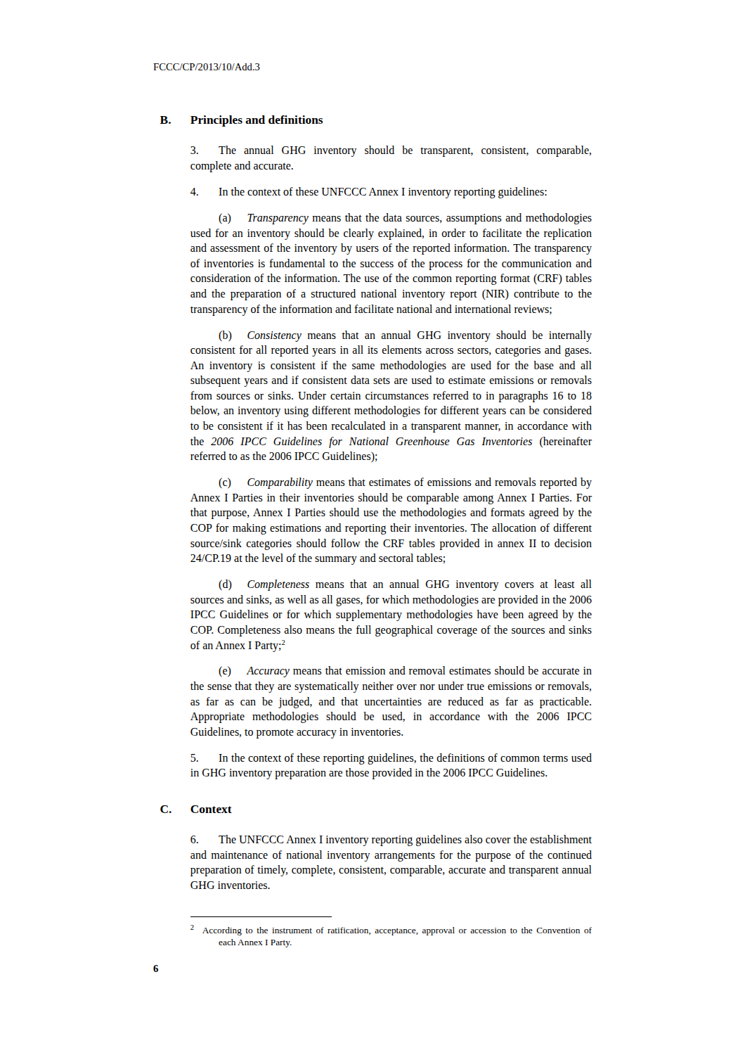FCCC/CP/2013/10/Add.3
B. Principles and definitions
3. The annual GHG inventory should be transparent, consistent, comparable, complete and accurate.
4. In the context of these UNFCCC Annex I inventory reporting guidelines:
(a) Transparency means that the data sources, assumptions and methodologies used for an inventory should be clearly explained, in order to facilitate the replication and assessment of the inventory by users of the reported information. The transparency of inventories is fundamental to the success of the process for the communication and consideration of the information. The use of the common reporting format (CRF) tables and the preparation of a structured national inventory report (NIR) contribute to the transparency of the information and facilitate national and international reviews;
(b) Consistency means that an annual GHG inventory should be internally consistent for all reported years in all its elements across sectors, categories and gases. An inventory is consistent if the same methodologies are used for the base and all subsequent years and if consistent data sets are used to estimate emissions or removals from sources or sinks. Under certain circumstances referred to in paragraphs 16 to 18 below, an inventory using different methodologies for different years can be considered to be consistent if it has been recalculated in a transparent manner, in accordance with the 2006 IPCC Guidelines for National Greenhouse Gas Inventories (hereinafter referred to as the 2006 IPCC Guidelines);
(c) Comparability means that estimates of emissions and removals reported by Annex I Parties in their inventories should be comparable among Annex I Parties. For that purpose, Annex I Parties should use the methodologies and formats agreed by the COP for making estimations and reporting their inventories. The allocation of different source/sink categories should follow the CRF tables provided in annex II to decision 24/CP.19 at the level of the summary and sectoral tables;
(d) Completeness means that an annual GHG inventory covers at least all sources and sinks, as well as all gases, for which methodologies are provided in the 2006 IPCC Guidelines or for which supplementary methodologies have been agreed by the COP. Completeness also means the full geographical coverage of the sources and sinks of an Annex I Party;2
(e) Accuracy means that emission and removal estimates should be accurate in the sense that they are systematically neither over nor under true emissions or removals, as far as can be judged, and that uncertainties are reduced as far as practicable. Appropriate methodologies should be used, in accordance with the 2006 IPCC Guidelines, to promote accuracy in inventories.
5. In the context of these reporting guidelines, the definitions of common terms used in GHG inventory preparation are those provided in the 2006 IPCC Guidelines.
C. Context
6. The UNFCCC Annex I inventory reporting guidelines also cover the establishment and maintenance of national inventory arrangements for the purpose of the continued preparation of timely, complete, consistent, comparable, accurate and transparent annual GHG inventories.
2 According to the instrument of ratification, acceptance, approval or accession to the Convention of each Annex I Party.
6